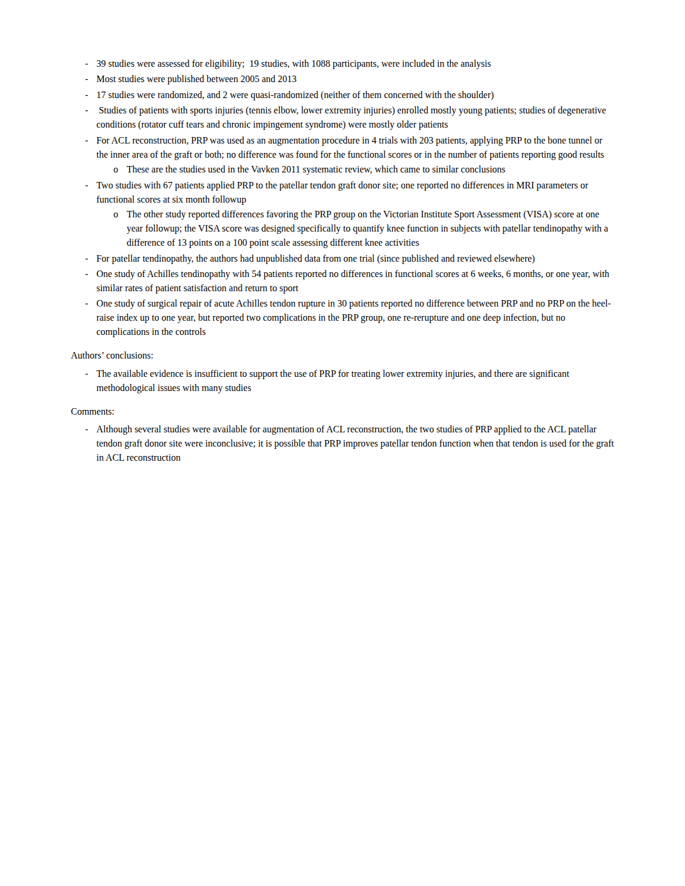39 studies were assessed for eligibility; 19 studies, with 1088 participants, were included in the analysis
Most studies were published between 2005 and 2013
17 studies were randomized, and 2 were quasi-randomized (neither of them concerned with the shoulder)
Studies of patients with sports injuries (tennis elbow, lower extremity injuries) enrolled mostly young patients; studies of degenerative conditions (rotator cuff tears and chronic impingement syndrome) were mostly older patients
For ACL reconstruction, PRP was used as an augmentation procedure in 4 trials with 203 patients, applying PRP to the bone tunnel or the inner area of the graft or both; no difference was found for the functional scores or in the number of patients reporting good results
These are the studies used in the Vavken 2011 systematic review, which came to similar conclusions
Two studies with 67 patients applied PRP to the patellar tendon graft donor site; one reported no differences in MRI parameters or functional scores at six month followup
The other study reported differences favoring the PRP group on the Victorian Institute Sport Assessment (VISA) score at one year followup; the VISA score was designed specifically to quantify knee function in subjects with patellar tendinopathy with a difference of 13 points on a 100 point scale assessing different knee activities
For patellar tendinopathy, the authors had unpublished data from one trial (since published and reviewed elsewhere)
One study of Achilles tendinopathy with 54 patients reported no differences in functional scores at 6 weeks, 6 months, or one year, with similar rates of patient satisfaction and return to sport
One study of surgical repair of acute Achilles tendon rupture in 30 patients reported no difference between PRP and no PRP on the heel-raise index up to one year, but reported two complications in the PRP group, one re-rerupture and one deep infection, but no complications in the controls
Authors’ conclusions:
The available evidence is insufficient to support the use of PRP for treating lower extremity injuries, and there are significant methodological issues with many studies
Comments:
Although several studies were available for augmentation of ACL reconstruction, the two studies of PRP applied to the ACL patellar tendon graft donor site were inconclusive; it is possible that PRP improves patellar tendon function when that tendon is used for the graft in ACL reconstruction